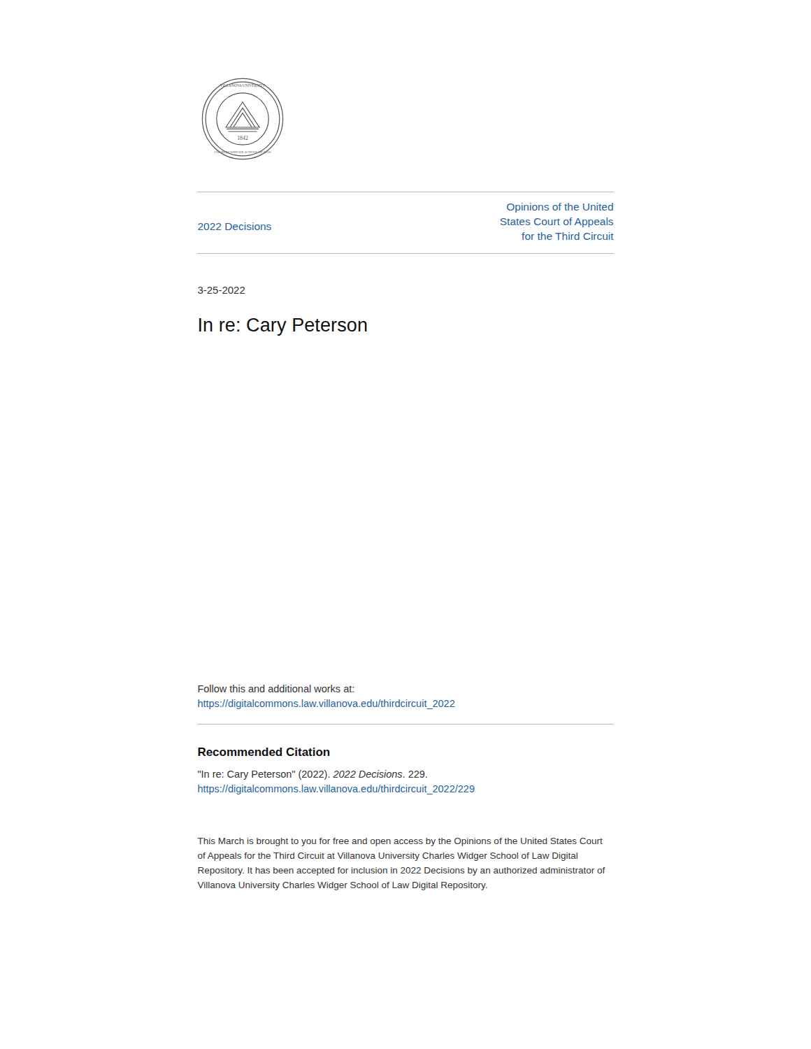2022 Decisions
Opinions of the United
States Court of Appeals
for the Third Circuit
3-25-2022
In re: Cary Peterson
Follow this and additional works at: https://digitalcommons.law.villanova.edu/thirdcircuit_2022
Recommended Citation
"In re: Cary Peterson" (2022). 2022 Decisions. 229.
https://digitalcommons.law.villanova.edu/thirdcircuit_2022/229
This March is brought to you for free and open access by the Opinions of the United States Court of Appeals for the Third Circuit at Villanova University Charles Widger School of Law Digital Repository. It has been accepted for inclusion in 2022 Decisions by an authorized administrator of Villanova University Charles Widger School of Law Digital Repository.